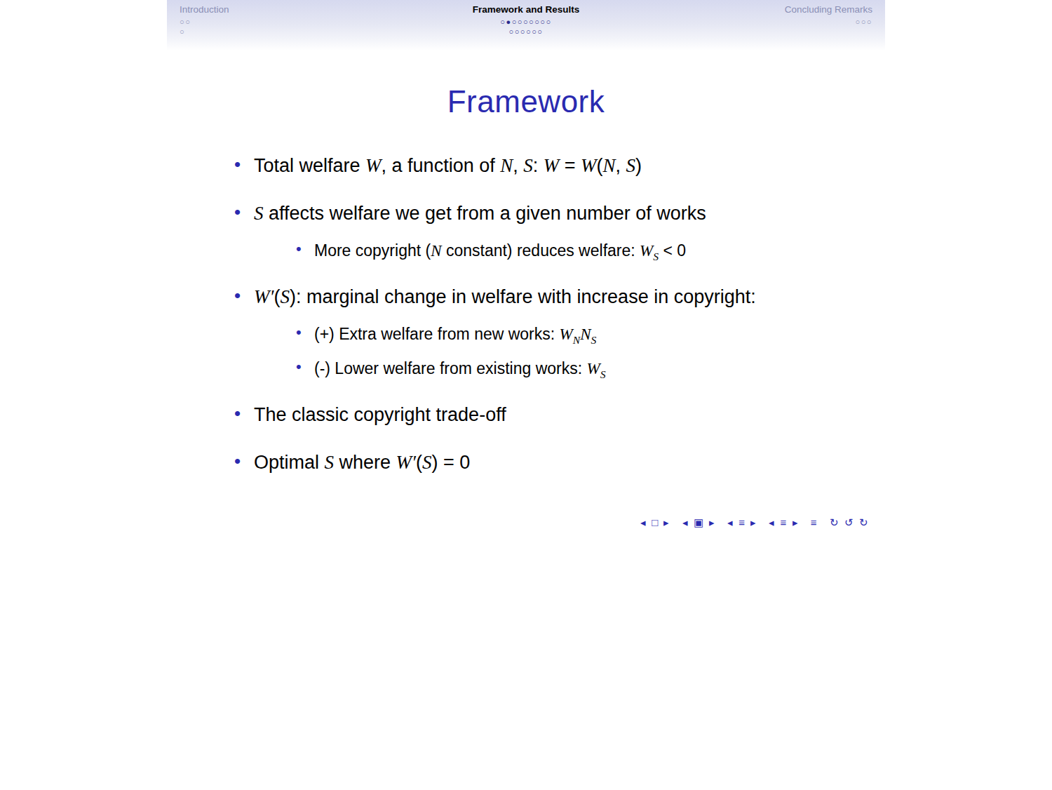Introduction ○○ ○
Framework and Results ○●○○○○○○○ ○○○○○○
Concluding Remarks ○○○
Framework
Total welfare W, a function of N, S: W = W(N, S)
S affects welfare we get from a given number of works
More copyright (N constant) reduces welfare: WS < 0
W′(S): marginal change in welfare with increase in copyright:
(+) Extra welfare from new works: WNNS
(-) Lower welfare from existing works: WS
The classic copyright trade-off
Optimal S where W′(S) = 0
◂ □ ▸ ◂ ▣ ▸ ◂ ≡ ▸ ◂ ≡ ▸ ≡ ↻ ↺ ↻